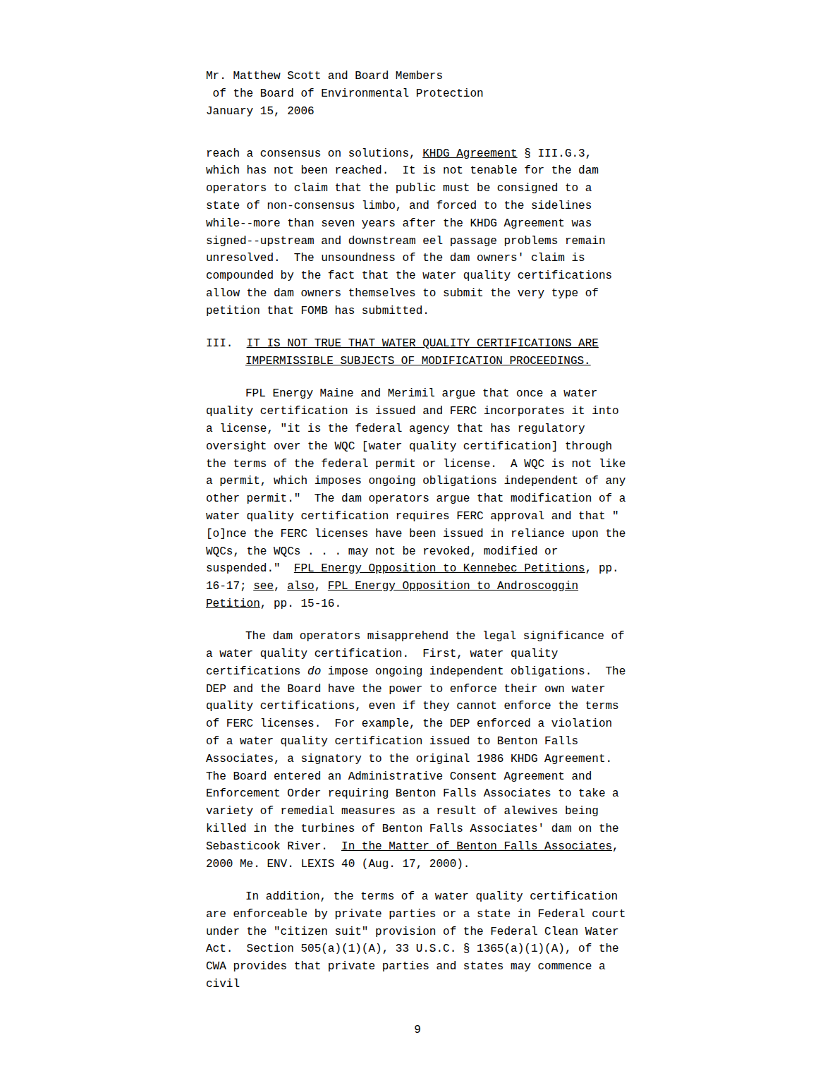Mr. Matthew Scott and Board Members
of the Board of Environmental Protection
January 15, 2006
reach a consensus on solutions, KHDG Agreement § III.G.3, which has not been reached. It is not tenable for the dam operators to claim that the public must be consigned to a state of non-consensus limbo, and forced to the sidelines while--more than seven years after the KHDG Agreement was signed--upstream and downstream eel passage problems remain unresolved. The unsoundness of the dam owners' claim is compounded by the fact that the water quality certifications allow the dam owners themselves to submit the very type of petition that FOMB has submitted.
III. IT IS NOT TRUE THAT WATER QUALITY CERTIFICATIONS ARE IMPERMISSIBLE SUBJECTS OF MODIFICATION PROCEEDINGS.
FPL Energy Maine and Merimil argue that once a water quality certification is issued and FERC incorporates it into a license, "it is the federal agency that has regulatory oversight over the WQC [water quality certification] through the terms of the federal permit or license. A WQC is not like a permit, which imposes ongoing obligations independent of any other permit." The dam operators argue that modification of a water quality certification requires FERC approval and that "[o]nce the FERC licenses have been issued in reliance upon the WQCs, the WQCs . . . may not be revoked, modified or suspended." FPL Energy Opposition to Kennebec Petitions, pp. 16-17; see, also, FPL Energy Opposition to Androscoggin Petition, pp. 15-16.
The dam operators misapprehend the legal significance of a water quality certification. First, water quality certifications do impose ongoing independent obligations. The DEP and the Board have the power to enforce their own water quality certifications, even if they cannot enforce the terms of FERC licenses. For example, the DEP enforced a violation of a water quality certification issued to Benton Falls Associates, a signatory to the original 1986 KHDG Agreement. The Board entered an Administrative Consent Agreement and Enforcement Order requiring Benton Falls Associates to take a variety of remedial measures as a result of alewives being killed in the turbines of Benton Falls Associates' dam on the Sebasticook River. In the Matter of Benton Falls Associates, 2000 Me. ENV. LEXIS 40 (Aug. 17, 2000).
In addition, the terms of a water quality certification are enforceable by private parties or a state in Federal court under the "citizen suit" provision of the Federal Clean Water Act. Section 505(a)(1)(A), 33 U.S.C. § 1365(a)(1)(A), of the CWA provides that private parties and states may commence a civil
9